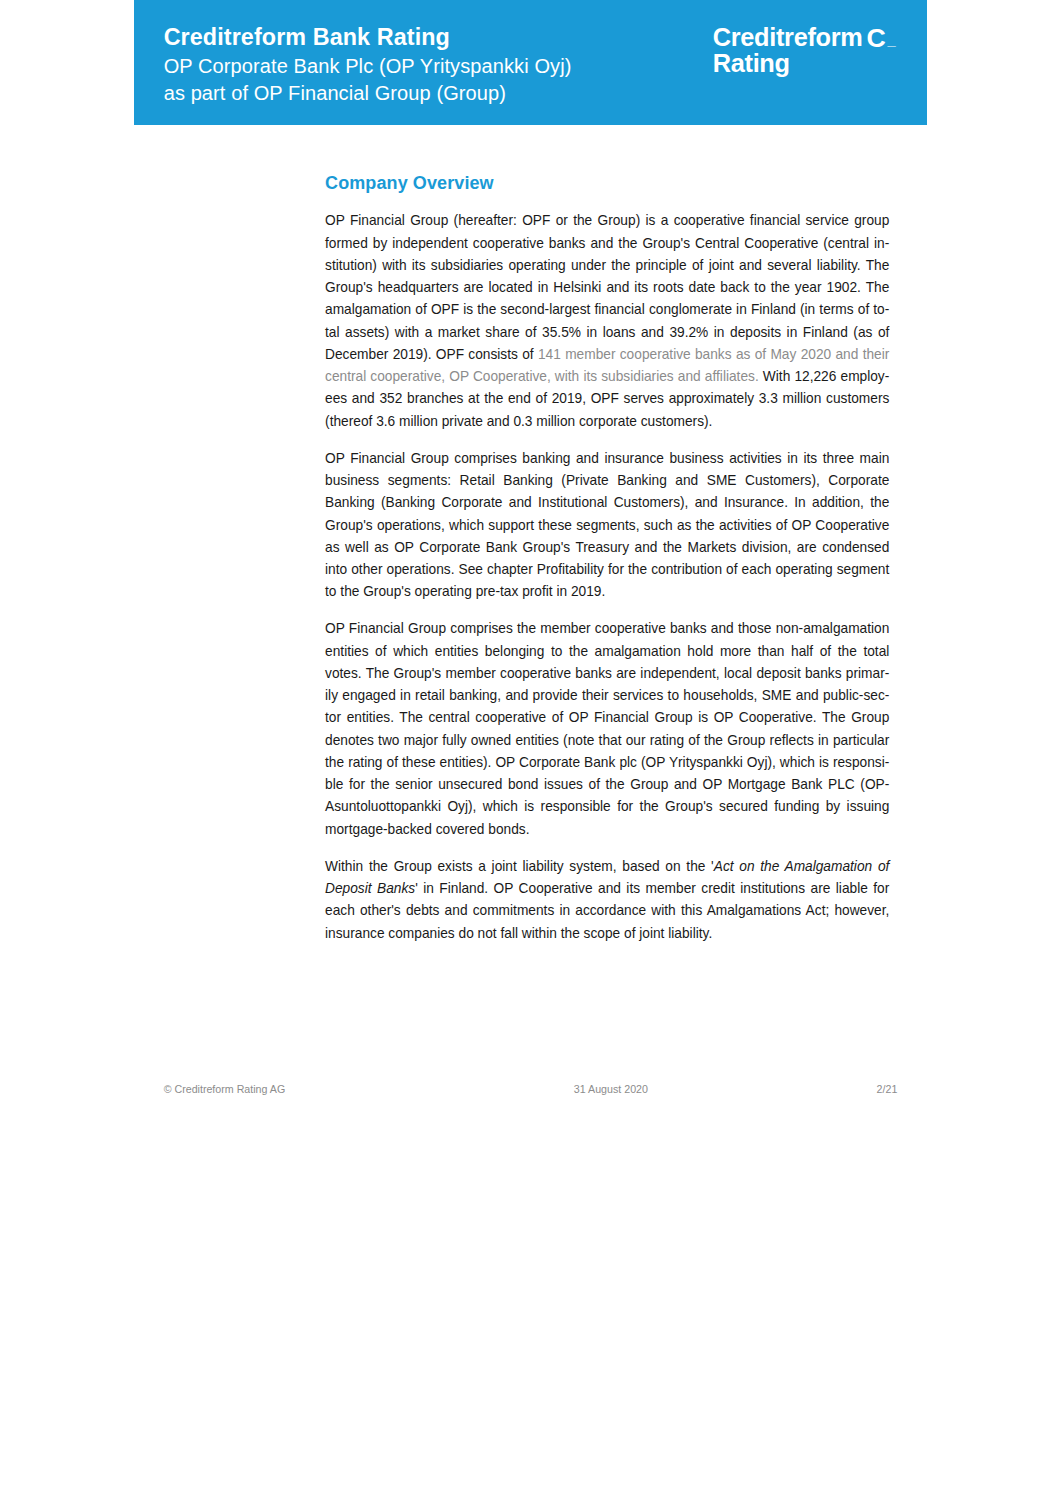Creditreform Bank Rating
OP Corporate Bank Plc (OP Yrityspankki Oyj)
as part of OP Financial Group (Group)
Creditreform C_
Rating
Company Overview
OP Financial Group (hereafter: OPF or the Group) is a cooperative financial service group formed by independent cooperative banks and the Group's Central Cooperative (central institution) with its subsidiaries operating under the principle of joint and several liability. The Group's headquarters are located in Helsinki and its roots date back to the year 1902. The amalgamation of OPF is the second-largest financial conglomerate in Finland (in terms of total assets) with a market share of 35.5% in loans and 39.2% in deposits in Finland (as of December 2019). OPF consists of 141 member cooperative banks as of May 2020 and their central cooperative, OP Cooperative, with its subsidiaries and affiliates. With 12,226 employees and 352 branches at the end of 2019, OPF serves approximately 3.3 million customers (thereof 3.6 million private and 0.3 million corporate customers).
OP Financial Group comprises banking and insurance business activities in its three main business segments: Retail Banking (Private Banking and SME Customers), Corporate Banking (Banking Corporate and Institutional Customers), and Insurance. In addition, the Group's operations, which support these segments, such as the activities of OP Cooperative as well as OP Corporate Bank Group's Treasury and the Markets division, are condensed into other operations. See chapter Profitability for the contribution of each operating segment to the Group's operating pre-tax profit in 2019.
OP Financial Group comprises the member cooperative banks and those non-amalgamation entities of which entities belonging to the amalgamation hold more than half of the total votes. The Group's member cooperative banks are independent, local deposit banks primarily engaged in retail banking, and provide their services to households, SME and public-sector entities. The central cooperative of OP Financial Group is OP Cooperative. The Group denotes two major fully owned entities (note that our rating of the Group reflects in particular the rating of these entities). OP Corporate Bank plc (OP Yrityspankki Oyj), which is responsible for the senior unsecured bond issues of the Group and OP Mortgage Bank PLC (OP-Asuntoluottopankki Oyj), which is responsible for the Group's secured funding by issuing mortgage-backed covered bonds.
Within the Group exists a joint liability system, based on the 'Act on the Amalgamation of Deposit Banks' in Finland. OP Cooperative and its member credit institutions are liable for each other's debts and commitments in accordance with this Amalgamations Act; however, insurance companies do not fall within the scope of joint liability.
© Creditreform Rating AG
31 August 2020
2/21